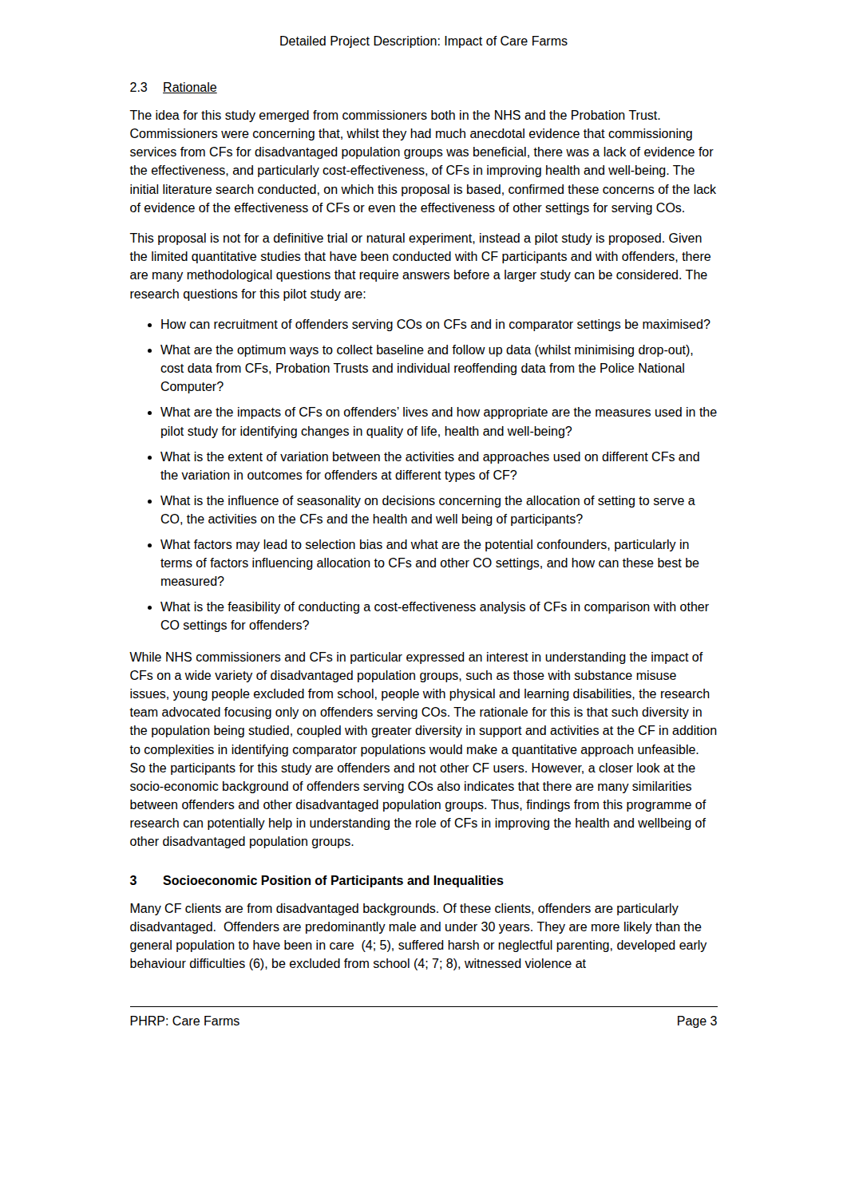Detailed Project Description: Impact of Care Farms
2.3 Rationale
The idea for this study emerged from commissioners both in the NHS and the Probation Trust. Commissioners were concerning that, whilst they had much anecdotal evidence that commissioning services from CFs for disadvantaged population groups was beneficial, there was a lack of evidence for the effectiveness, and particularly cost-effectiveness, of CFs in improving health and well-being. The initial literature search conducted, on which this proposal is based, confirmed these concerns of the lack of evidence of the effectiveness of CFs or even the effectiveness of other settings for serving COs.
This proposal is not for a definitive trial or natural experiment, instead a pilot study is proposed. Given the limited quantitative studies that have been conducted with CF participants and with offenders, there are many methodological questions that require answers before a larger study can be considered. The research questions for this pilot study are:
How can recruitment of offenders serving COs on CFs and in comparator settings be maximised?
What are the optimum ways to collect baseline and follow up data (whilst minimising drop-out), cost data from CFs, Probation Trusts and individual reoffending data from the Police National Computer?
What are the impacts of CFs on offenders’ lives and how appropriate are the measures used in the pilot study for identifying changes in quality of life, health and well-being?
What is the extent of variation between the activities and approaches used on different CFs and the variation in outcomes for offenders at different types of CF?
What is the influence of seasonality on decisions concerning the allocation of setting to serve a CO, the activities on the CFs and the health and well being of participants?
What factors may lead to selection bias and what are the potential confounders, particularly in terms of factors influencing allocation to CFs and other CO settings, and how can these best be measured?
What is the feasibility of conducting a cost-effectiveness analysis of CFs in comparison with other CO settings for offenders?
While NHS commissioners and CFs in particular expressed an interest in understanding the impact of CFs on a wide variety of disadvantaged population groups, such as those with substance misuse issues, young people excluded from school, people with physical and learning disabilities, the research team advocated focusing only on offenders serving COs. The rationale for this is that such diversity in the population being studied, coupled with greater diversity in support and activities at the CF in addition to complexities in identifying comparator populations would make a quantitative approach unfeasible. So the participants for this study are offenders and not other CF users. However, a closer look at the socio-economic background of offenders serving COs also indicates that there are many similarities between offenders and other disadvantaged population groups. Thus, findings from this programme of research can potentially help in understanding the role of CFs in improving the health and wellbeing of other disadvantaged population groups.
3 Socioeconomic Position of Participants and Inequalities
Many CF clients are from disadvantaged backgrounds. Of these clients, offenders are particularly disadvantaged. Offenders are predominantly male and under 30 years. They are more likely than the general population to have been in care (4; 5), suffered harsh or neglectful parenting, developed early behaviour difficulties (6), be excluded from school (4; 7; 8), witnessed violence at
PHRP: Care Farms Page 3